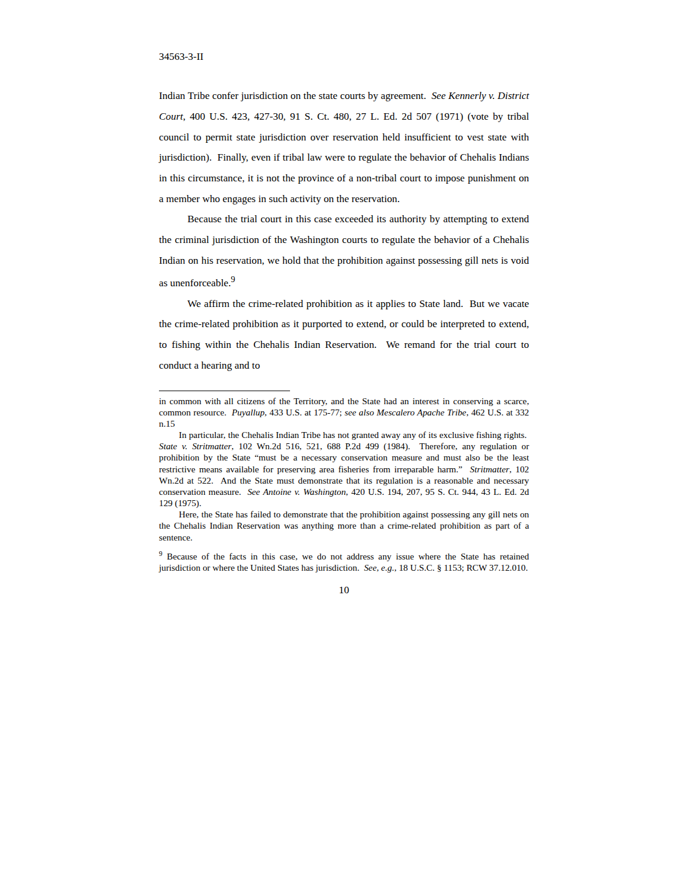34563-3-II
Indian Tribe confer jurisdiction on the state courts by agreement. See Kennerly v. District Court, 400 U.S. 423, 427-30, 91 S. Ct. 480, 27 L. Ed. 2d 507 (1971) (vote by tribal council to permit state jurisdiction over reservation held insufficient to vest state with jurisdiction). Finally, even if tribal law were to regulate the behavior of Chehalis Indians in this circumstance, it is not the province of a non-tribal court to impose punishment on a member who engages in such activity on the reservation.
Because the trial court in this case exceeded its authority by attempting to extend the criminal jurisdiction of the Washington courts to regulate the behavior of a Chehalis Indian on his reservation, we hold that the prohibition against possessing gill nets is void as unenforceable.9
We affirm the crime-related prohibition as it applies to State land. But we vacate the crime-related prohibition as it purported to extend, or could be interpreted to extend, to fishing within the Chehalis Indian Reservation. We remand for the trial court to conduct a hearing and to
in common with all citizens of the Territory, and the State had an interest in conserving a scarce, common resource. Puyallup, 433 U.S. at 175-77; see also Mescalero Apache Tribe, 462 U.S. at 332 n.15 In particular, the Chehalis Indian Tribe has not granted away any of its exclusive fishing rights. State v. Stritmatter, 102 Wn.2d 516, 521, 688 P.2d 499 (1984). Therefore, any regulation or prohibition by the State “must be a necessary conservation measure and must also be the least restrictive means available for preserving area fisheries from irreparable harm.” Stritmatter, 102 Wn.2d at 522. And the State must demonstrate that its regulation is a reasonable and necessary conservation measure. See Antoine v. Washington, 420 U.S. 194, 207, 95 S. Ct. 944, 43 L. Ed. 2d 129 (1975). Here, the State has failed to demonstrate that the prohibition against possessing any gill nets on the Chehalis Indian Reservation was anything more than a crime-related prohibition as part of a sentence.
9 Because of the facts in this case, we do not address any issue where the State has retained jurisdiction or where the United States has jurisdiction. See, e.g., 18 U.S.C. § 1153; RCW 37.12.010.
10